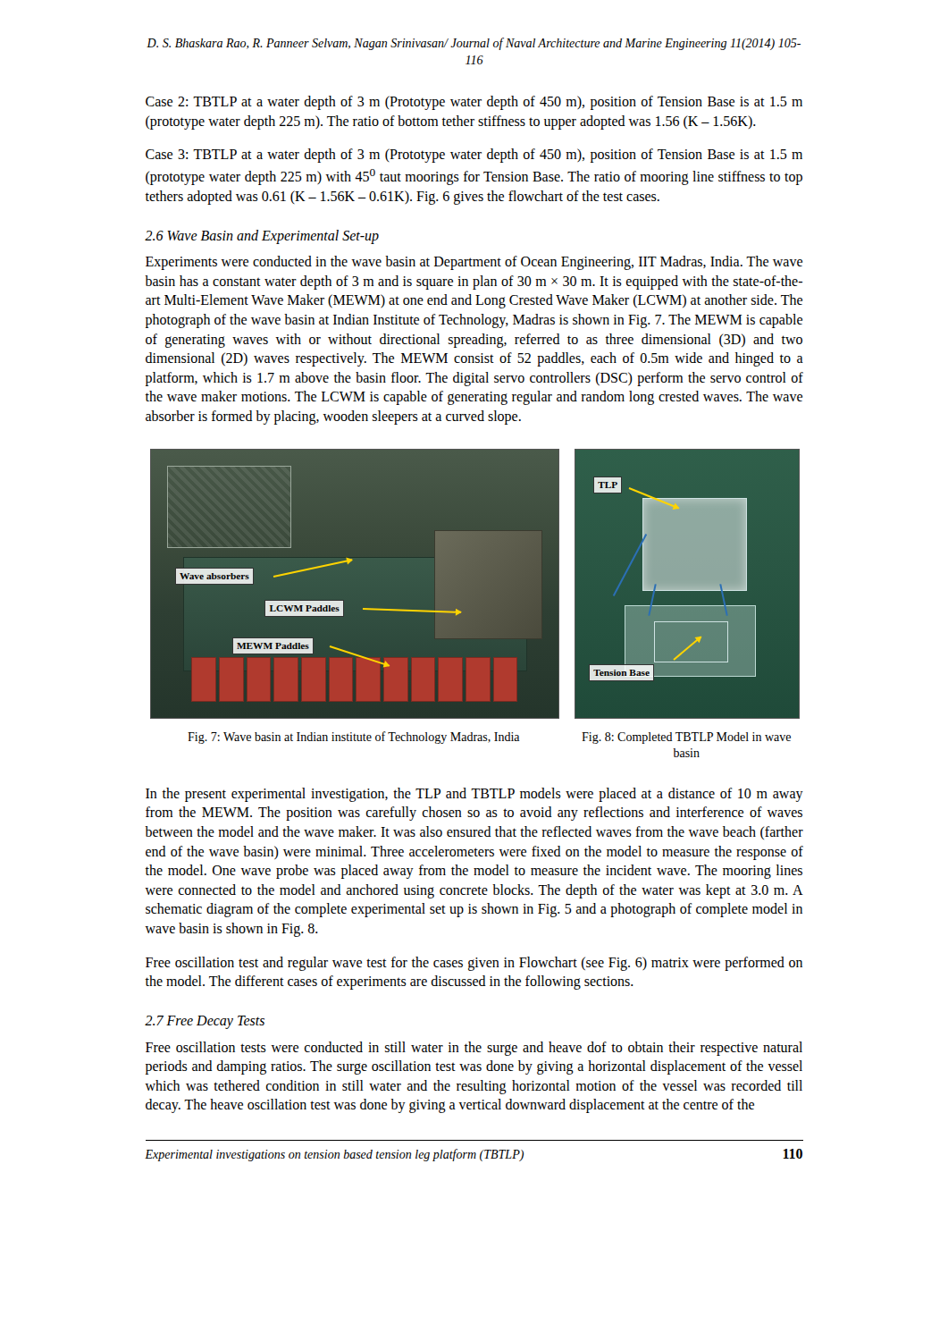D. S. Bhaskara Rao, R. Panneer Selvam, Nagan Srinivasan/ Journal of Naval Architecture and Marine Engineering 11(2014) 105-116
Case 2: TBTLP at a water depth of 3 m (Prototype water depth of 450 m), position of Tension Base is at 1.5 m (prototype water depth 225 m). The ratio of bottom tether stiffness to upper adopted was 1.56 (K – 1.56K).
Case 3: TBTLP at a water depth of 3 m (Prototype water depth of 450 m), position of Tension Base is at 1.5 m (prototype water depth 225 m) with 450 taut moorings for Tension Base. The ratio of mooring line stiffness to top tethers adopted was 0.61 (K – 1.56K – 0.61K). Fig. 6 gives the flowchart of the test cases.
2.6 Wave Basin and Experimental Set-up
Experiments were conducted in the wave basin at Department of Ocean Engineering, IIT Madras, India. The wave basin has a constant water depth of 3 m and is square in plan of 30 m × 30 m. It is equipped with the state-of-the-art Multi-Element Wave Maker (MEWM) at one end and Long Crested Wave Maker (LCWM) at another side. The photograph of the wave basin at Indian Institute of Technology, Madras is shown in Fig. 7. The MEWM is capable of generating waves with or without directional spreading, referred to as three dimensional (3D) and two dimensional (2D) waves respectively. The MEWM consist of 52 paddles, each of 0.5m wide and hinged to a platform, which is 1.7 m above the basin floor. The digital servo controllers (DSC) perform the servo control of the wave maker motions. The LCWM is capable of generating regular and random long crested waves. The wave absorber is formed by placing, wooden sleepers at a curved slope.
Wave absorbers
LCWM Paddles
MEWM Paddles
TLP
Tension Base
Fig. 7: Wave basin at Indian institute of Technology Madras, India
Fig. 8: Completed TBTLP Model in wave basin
In the present experimental investigation, the TLP and TBTLP models were placed at a distance of 10 m away from the MEWM. The position was carefully chosen so as to avoid any reflections and interference of waves between the model and the wave maker. It was also ensured that the reflected waves from the wave beach (farther end of the wave basin) were minimal. Three accelerometers were fixed on the model to measure the response of the model. One wave probe was placed away from the model to measure the incident wave. The mooring lines were connected to the model and anchored using concrete blocks. The depth of the water was kept at 3.0 m. A schematic diagram of the complete experimental set up is shown in Fig. 5 and a photograph of complete model in wave basin is shown in Fig. 8.
Free oscillation test and regular wave test for the cases given in Flowchart (see Fig. 6) matrix were performed on the model. The different cases of experiments are discussed in the following sections.
2.7 Free Decay Tests
Free oscillation tests were conducted in still water in the surge and heave dof to obtain their respective natural periods and damping ratios. The surge oscillation test was done by giving a horizontal displacement of the vessel which was tethered condition in still water and the resulting horizontal motion of the vessel was recorded till decay. The heave oscillation test was done by giving a vertical downward displacement at the centre of the
Experimental investigations on tension based tension leg platform (TBTLP) 110